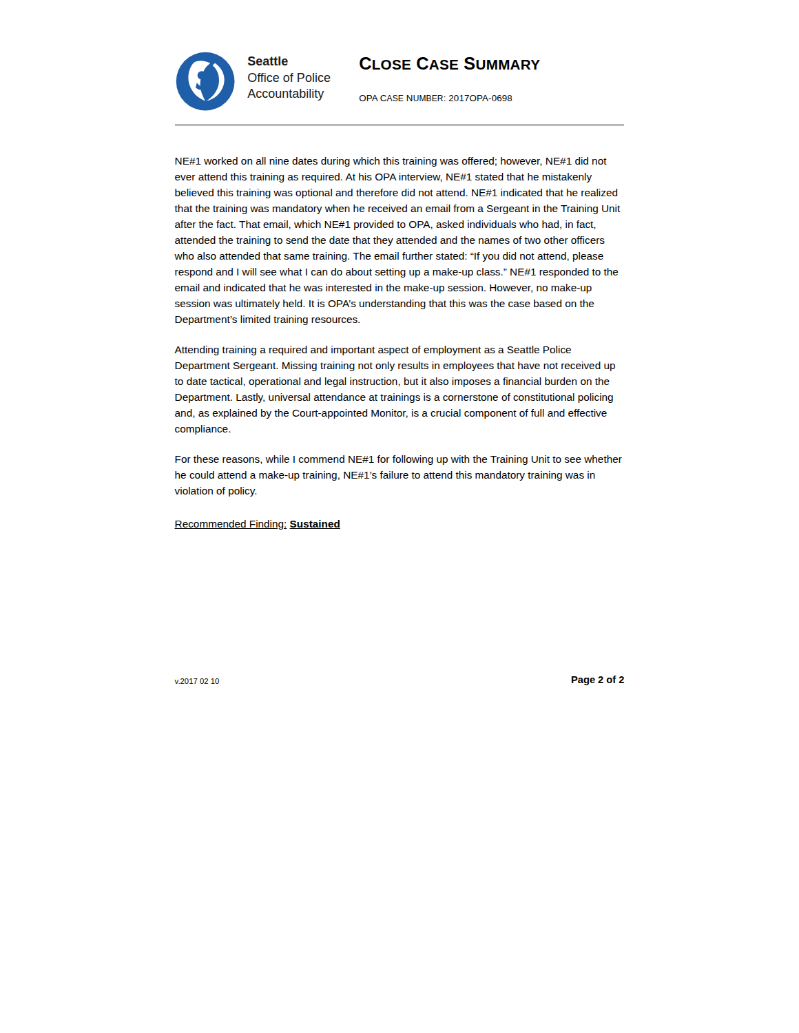Seattle
Office of Police
Accountability
CLOSE CASE SUMMARY
OPA CASE NUMBER: 2017OPA-0698
NE#1 worked on all nine dates during which this training was offered; however, NE#1 did not ever attend this training as required. At his OPA interview, NE#1 stated that he mistakenly believed this training was optional and therefore did not attend. NE#1 indicated that he realized that the training was mandatory when he received an email from a Sergeant in the Training Unit after the fact. That email, which NE#1 provided to OPA, asked individuals who had, in fact, attended the training to send the date that they attended and the names of two other officers who also attended that same training. The email further stated: “If you did not attend, please respond and I will see what I can do about setting up a make-up class.” NE#1 responded to the email and indicated that he was interested in the make-up session. However, no make-up session was ultimately held. It is OPA’s understanding that this was the case based on the Department’s limited training resources.
Attending training a required and important aspect of employment as a Seattle Police Department Sergeant. Missing training not only results in employees that have not received up to date tactical, operational and legal instruction, but it also imposes a financial burden on the Department. Lastly, universal attendance at trainings is a cornerstone of constitutional policing and, as explained by the Court-appointed Monitor, is a crucial component of full and effective compliance.
For these reasons, while I commend NE#1 for following up with the Training Unit to see whether he could attend a make-up training, NE#1’s failure to attend this mandatory training was in violation of policy.
Recommended Finding: Sustained
v.2017 02 10
Page 2 of 2